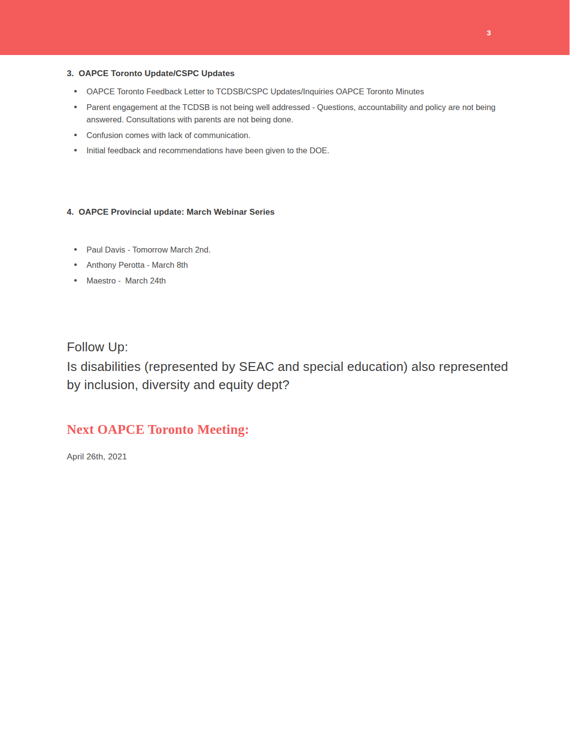3
3. OAPCE Toronto Update/CSPC Updates
OAPCE Toronto Feedback Letter to TCDSB/CSPC Updates/Inquiries OAPCE Toronto Minutes
Parent engagement at the TCDSB is not being well addressed - Questions, accountability and policy are not being answered. Consultations with parents are not being done.
Confusion comes with lack of communication.
Initial feedback and recommendations have been given to the DOE.
4. OAPCE Provincial update: March Webinar Series
Paul Davis - Tomorrow March 2nd.
Anthony Perotta - March 8th
Maestro - March 24th
Follow Up:
Is disabilities (represented by SEAC and special education) also represented by inclusion, diversity and equity dept?
Next OAPCE Toronto Meeting:
April 26th, 2021